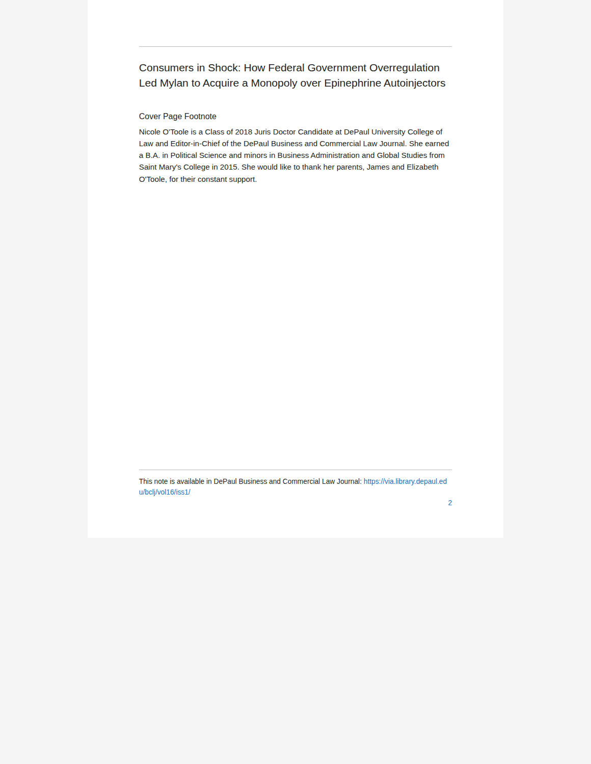Consumers in Shock: How Federal Government Overregulation Led Mylan to Acquire a Monopoly over Epinephrine Autoinjectors
Cover Page Footnote
Nicole O'Toole is a Class of 2018 Juris Doctor Candidate at DePaul University College of Law and Editor-in-Chief of the DePaul Business and Commercial Law Journal. She earned a B.A. in Political Science and minors in Business Administration and Global Studies from Saint Mary's College in 2015. She would like to thank her parents, James and Elizabeth O'Toole, for their constant support.
This note is available in DePaul Business and Commercial Law Journal: https://via.library.depaul.edu/bclj/vol16/iss1/2